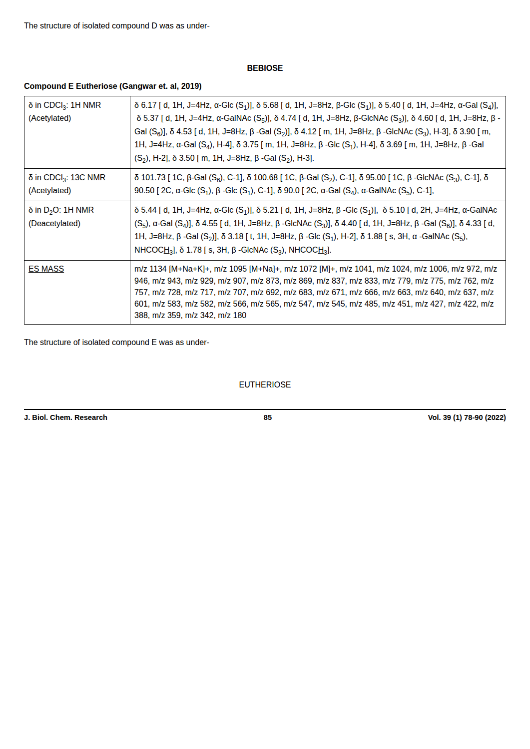The structure of isolated compound D was as under-
BEBIOSE
Compound E Eutheriose (Gangwar et. al, 2019)
| δ in CDCl 3 : 1H NMR (Acetylated) | δ 6.17 [ d, 1H, J=4Hz, α-Glc (S 1 )], δ 5.68 [ d, 1H, J=8Hz, β-Glc (S 1 )], δ 5.40 [ d, 1H, J=4Hz, α-Gal (S 4 )], δ 5.37 [ d, 1H, J=4Hz, α-GalNAc (S 5 )], δ 4.74 [ d, 1H, J=8Hz, β-GlcNAc (S 3 )], δ 4.60 [ d, 1H, J=8Hz, β -Gal (S 6 )], δ 4.53 [ d, 1H, J=8Hz, β -Gal (S 2 )], δ 4.12 [ m, 1H, J=8Hz, β -GlcNAc (S 3 ), H-3], δ 3.90 [ m, 1H, J=4Hz, α-Gal (S 4 ), H-4], δ 3.75 [ m, 1H, J=8Hz, β -Glc (S 1 ), H-4], δ 3.69 [ m, 1H, J=8Hz, β -Gal (S 2 ), H-2], δ 3.50 [ m, 1H, J=8Hz, β -Gal (S 2 ), H-3]. |
| δ in CDCl 3 : 13C NMR (Acetylated) | δ 101.73 [ 1C, β-Gal (S 6 ), C-1], δ 100.68 [ 1C, β-Gal (S 2 ), C-1], δ 95.00 [ 1C, β -GlcNAc (S 3 ), C-1], δ 90.50 [ 2C, α-Glc (S 1 ), β -Glc (S 1 ), C-1], δ 90.0 [ 2C, α-Gal (S 4 ), α-GalNAc (S 5 ), C-1], |
| δ in D 2 O: 1H NMR (Deacetylated) | δ 5.44 [ d, 1H, J=4Hz, α-Glc (S 1 )], δ 5.21 [ d, 1H, J=8Hz, β -Glc (S 1 )], δ 5.10 [ d, 2H, J=4Hz, α-GalNAc (S 5 ), α-Gal (S 4 )], δ 4.55 [ d, 1H, J=8Hz, β -GlcNAc (S 3 )], δ 4.40 [ d, 1H, J=8Hz, β -Gal (S 6 )], δ 4.33 [ d, 1H, J=8Hz, β -Gal (S 2 )], δ 3.18 [ t, 1H, J=8Hz, β -Glc (S 1 ), H-2], δ 1.88 [ s, 3H, α -GalNAc (S 5 ), NHCOC H 3 ], δ 1.78 [ s, 3H, β -GlcNAc (S 3 ), NHCOC H 3 ]. |
| ES MASS | m/z 1134 [M+Na+K]+, m/z 1095 [M+Na]+, m/z 1072 [M]+, m/z 1041, m/z 1024, m/z 1006, m/z 972, m/z 946, m/z 943, m/z 929, m/z 907, m/z 873, m/z 869, m/z 837, m/z 833, m/z 779, m/z 775, m/z 762, m/z 757, m/z 728, m/z 717, m/z 707, m/z 692, m/z 683, m/z 671, m/z 666, m/z 663, m/z 640, m/z 637, m/z 601, m/z 583, m/z 582, m/z 566, m/z 565, m/z 547, m/z 545, m/z 485, m/z 451, m/z 427, m/z 422, m/z 388, m/z 359, m/z 342, m/z 180 |
The structure of isolated compound E was as under-
EUTHERIOSE
J. Biol. Chem. Research 85 Vol. 39 (1) 78-90 (2022)